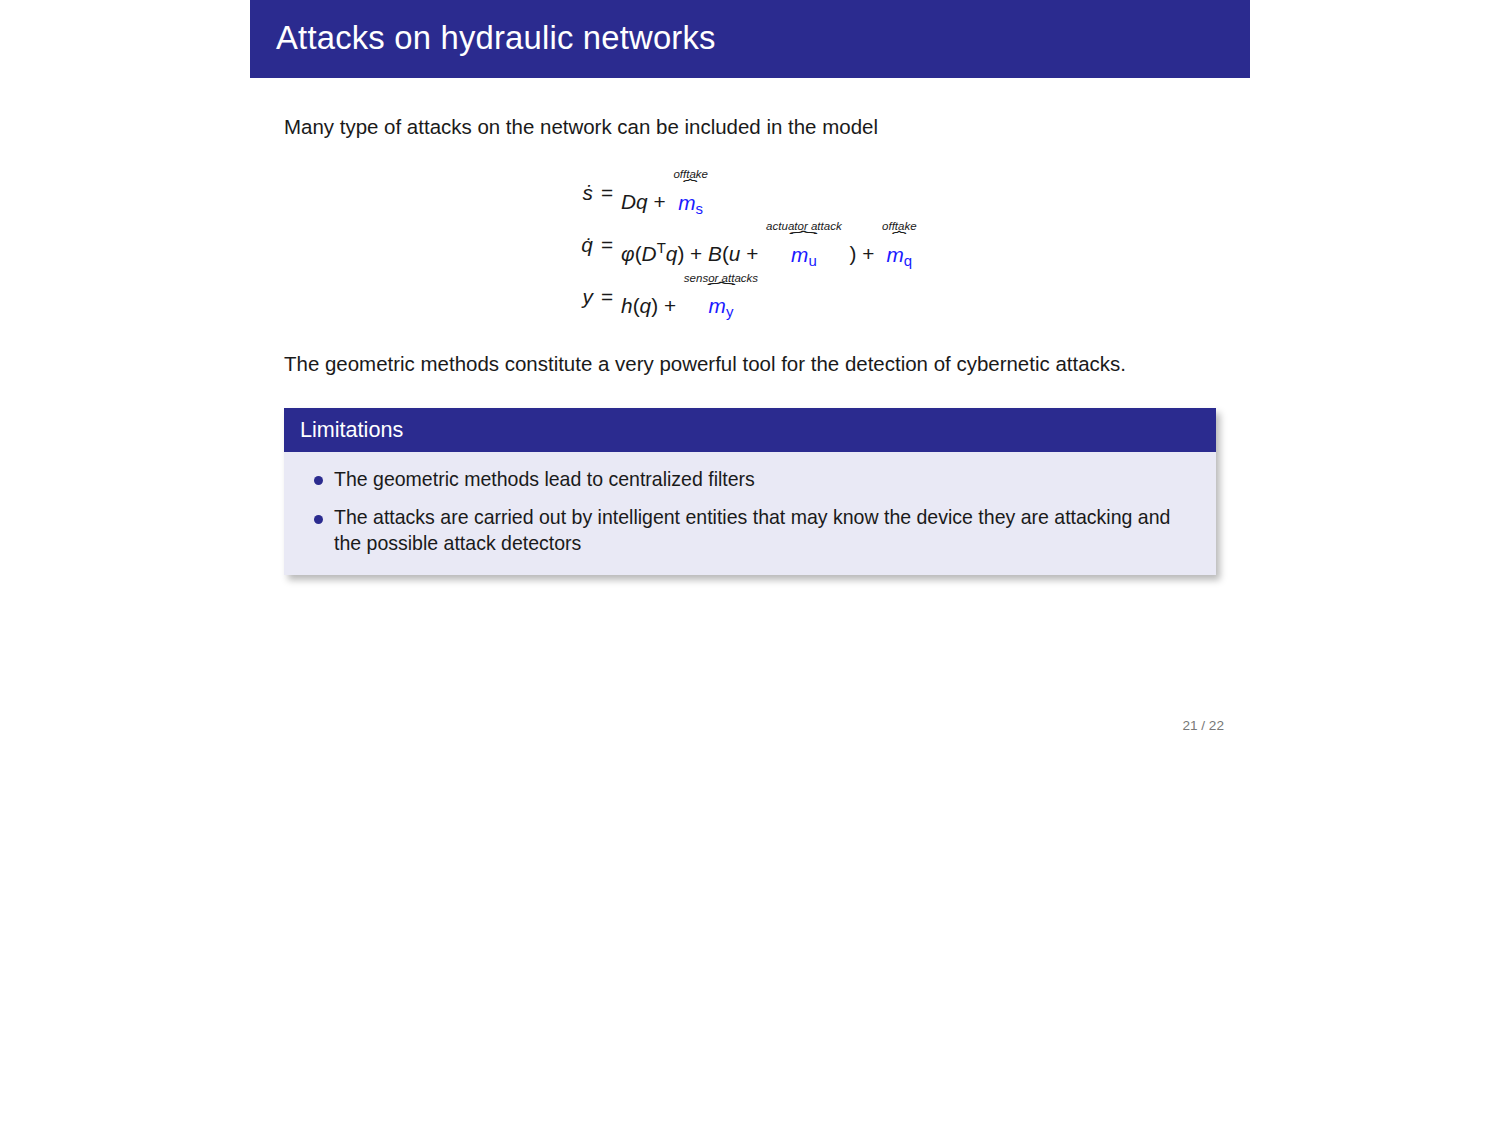Attacks on hydraulic networks
Many type of attacks on the network can be included in the model
| ṡ | = | Dq + offtake ⏞ m s |
| q̇ | = | φ ( D T q ) + B ( u + actuator attack ⏞ m u ) + offtake ⏞ m q |
| y | = | h ( q ) + sensor attacks ⏞ m y |
The geometric methods constitute a very powerful tool for the detection of cybernetic attacks.
Limitations
The geometric methods lead to centralized filters
The attacks are carried out by intelligent entities that may know the device they are attacking and the possible attack detectors
21 / 22